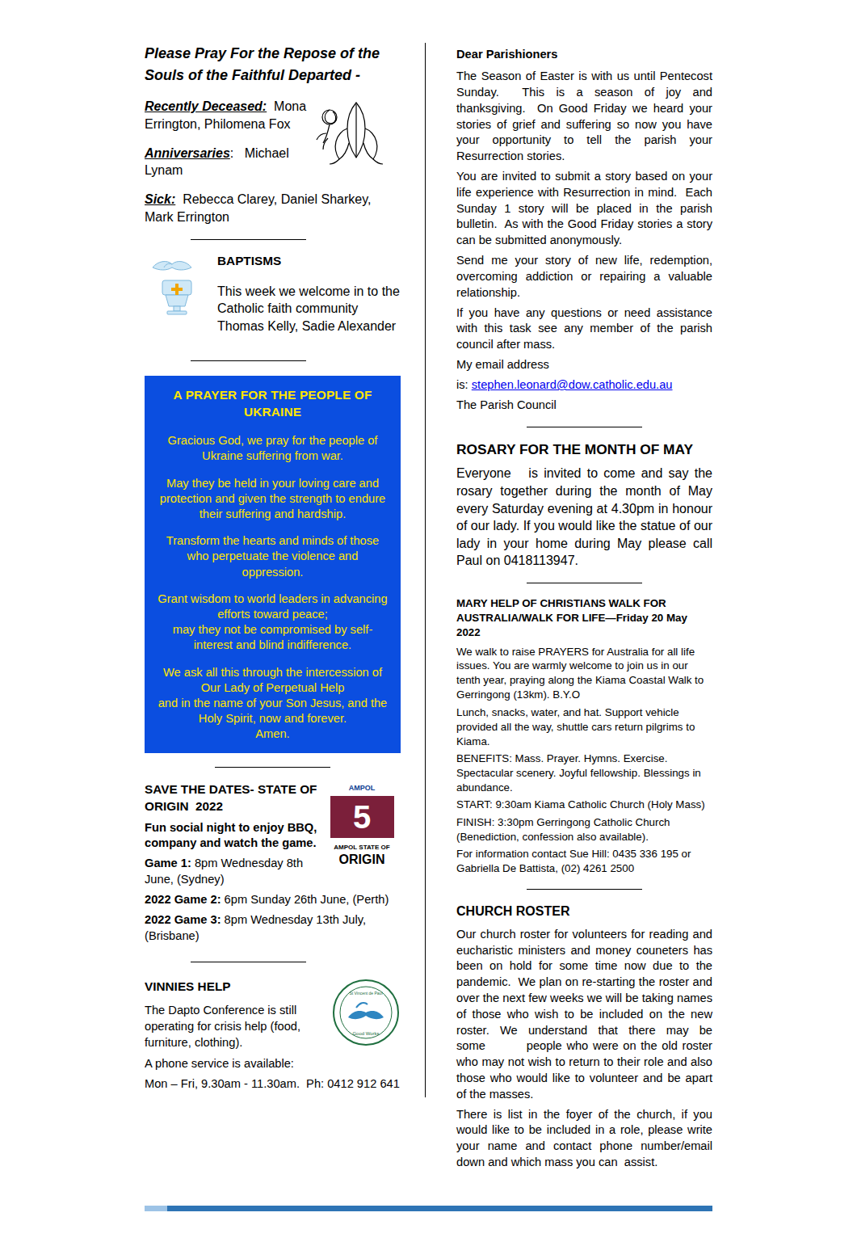Please Pray For the Repose of the Souls of the Faithful Departed -
Recently Deceased: Mona Errington, Philomena Fox
Anniversaries: Michael Lynam
Sick: Rebecca Clarey, Daniel Sharkey, Mark Errington
BAPTISMS
This week we welcome in to the Catholic faith community Thomas Kelly, Sadie Alexander
A PRAYER FOR THE PEOPLE OF UKRAINE
Gracious God, we pray for the people of Ukraine suffering from war.
May they be held in your loving care and protection and given the strength to endure their suffering and hardship.
Transform the hearts and minds of those who perpetuate the violence and oppression.
Grant wisdom to world leaders in advancing efforts toward peace;
may they not be compromised by self-interest and blind indifference.
We ask all this through the intercession of Our Lady of Perpetual Help
and in the name of your Son Jesus, and the Holy Spirit, now and forever.
Amen.
AMPOL 5 AMPOL STATE OF ORIGIN
SAVE THE DATES- STATE OF ORIGIN 2022
Fun social night to enjoy BBQ, company and watch the game.
Game 1: 8pm Wednesday 8th June, (Sydney)
2022 Game 2: 6pm Sunday 26th June, (Perth)
2022 Game 3: 8pm Wednesday 13th July, (Brisbane)
Good Works St Vincent de Paul
VINNIES HELP
The Dapto Conference is still operating for crisis help (food, furniture, clothing).
A phone service is available:
Mon – Fri, 9.30am - 11.30am. Ph: 0412 912 641
Dear Parishioners
The Season of Easter is with us until Pentecost Sunday. This is a season of joy and thanksgiving. On Good Friday we heard your stories of grief and suffering so now you have your opportunity to tell the parish your Resurrection stories.
You are invited to submit a story based on your life experience with Resurrection in mind. Each Sunday 1 story will be placed in the parish bulletin. As with the Good Friday stories a story can be submitted anonymously.
Send me your story of new life, redemption, overcoming addiction or repairing a valuable relationship.
If you have any questions or need assistance with this task see any member of the parish council after mass.
My email address
is: stephen.leonard@dow.catholic.edu.au
The Parish Council
ROSARY FOR THE MONTH OF MAY
Everyone is invited to come and say the rosary together during the month of May every Saturday evening at 4.30pm in honour of our lady. If you would like the statue of our lady in your home during May please call Paul on 0418113947.
MARY HELP OF CHRISTIANS WALK FOR AUSTRALIA/WALK FOR LIFE—Friday 20 May 2022
We walk to raise PRAYERS for Australia for all life issues. You are warmly welcome to join us in our tenth year, praying along the Kiama Coastal Walk to Gerringong (13km). B.Y.O
Lunch, snacks, water, and hat. Support vehicle provided all the way, shuttle cars return pilgrims to Kiama.
BENEFITS: Mass. Prayer. Hymns. Exercise. Spectacular scenery. Joyful fellowship. Blessings in abundance.
START: 9:30am Kiama Catholic Church (Holy Mass)
FINISH: 3:30pm Gerringong Catholic Church (Benediction, confession also available).
For information contact Sue Hill: 0435 336 195 or Gabriella De Battista, (02) 4261 2500
CHURCH ROSTER
Our church roster for volunteers for reading and eucharistic ministers and money couneters has been on hold for some time now due to the pandemic. We plan on re-starting the roster and over the next few weeks we will be taking names of those who wish to be included on the new roster. We understand that there may be some people who were on the old roster who may not wish to return to their role and also those who would like to volunteer and be apart of the masses.
There is list in the foyer of the church, if you would like to be included in a role, please write your name and contact phone number/email down and which mass you can assist.